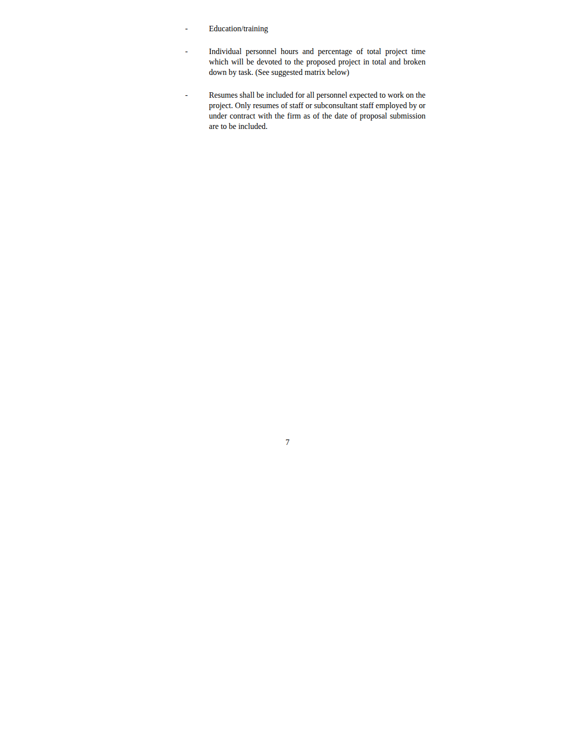- Education/training
- Individual personnel hours and percentage of total project time which will be devoted to the proposed project in total and broken down by task. (See suggested matrix below)
- Resumes shall be included for all personnel expected to work on the project. Only resumes of staff or subconsultant staff employed by or under contract with the firm as of the date of proposal submission are to be included.
7